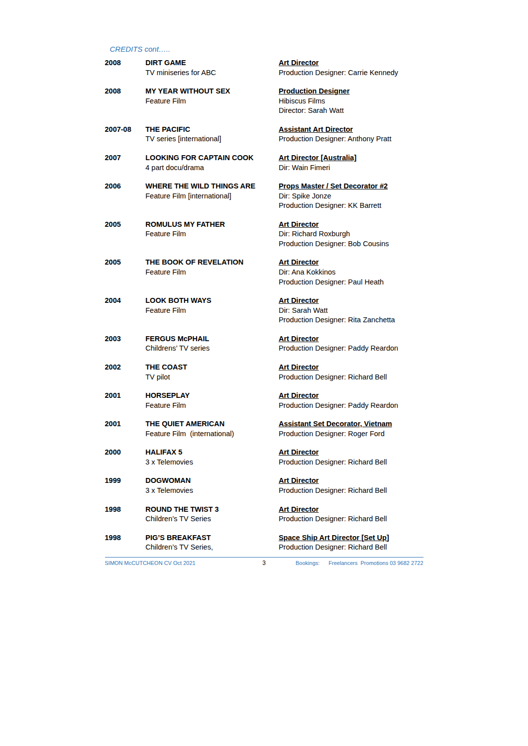CREDITS cont…..
| 2008 | DIRT GAME TV miniseries for ABC | Art Director Production Designer: Carrie Kennedy |
| 2008 | MY YEAR WITHOUT SEX Feature Film | Production Designer Hibiscus Films Director: Sarah Watt |
| 2007-08 | THE PACIFIC TV series [international] | Assistant Art Director Production Designer: Anthony Pratt |
| 2007 | LOOKING FOR CAPTAIN COOK 4 part docu/drama | Art Director [Australia] Dir: Wain Fimeri |
| 2006 | WHERE THE WILD THINGS ARE Feature Film [international] | Props Master / Set Decorator #2 Dir: Spike Jonze Production Designer: KK Barrett |
| 2005 | ROMULUS MY FATHER Feature Film | Art Director Dir: Richard Roxburgh Production Designer: Bob Cousins |
| 2005 | THE BOOK OF REVELATION Feature Film | Art Director Dir: Ana Kokkinos Production Designer: Paul Heath |
| 2004 | LOOK BOTH WAYS Feature Film | Art Director Dir: Sarah Watt Production Designer: Rita Zanchetta |
| 2003 | FERGUS McPHAIL Childrens’ TV series | Art Director Production Designer: Paddy Reardon |
| 2002 | THE COAST TV pilot | Art Director Production Designer: Richard Bell |
| 2001 | HORSEPLAY Feature Film | Art Director Production Designer: Paddy Reardon |
| 2001 | THE QUIET AMERICAN Feature Film (international) | Assistant Set Decorator, Vietnam Production Designer: Roger Ford |
| 2000 | HALIFAX 5 3 x Telemovies | Art Director Production Designer: Richard Bell |
| 1999 | DOGWOMAN 3 x Telemovies | Art Director Production Designer: Richard Bell |
| 1998 | ROUND THE TWIST 3 Children’s TV Series | Art Director Production Designer: Richard Bell |
| 1998 | PIG’S BREAKFAST Children’s TV Series, | Space Ship Art Director [Set Up] Production Designer: Richard Bell |
SIMON McCUTCHEON CV Oct 2021
3
Bookings: Freelancers Promotions 03 9682 2722